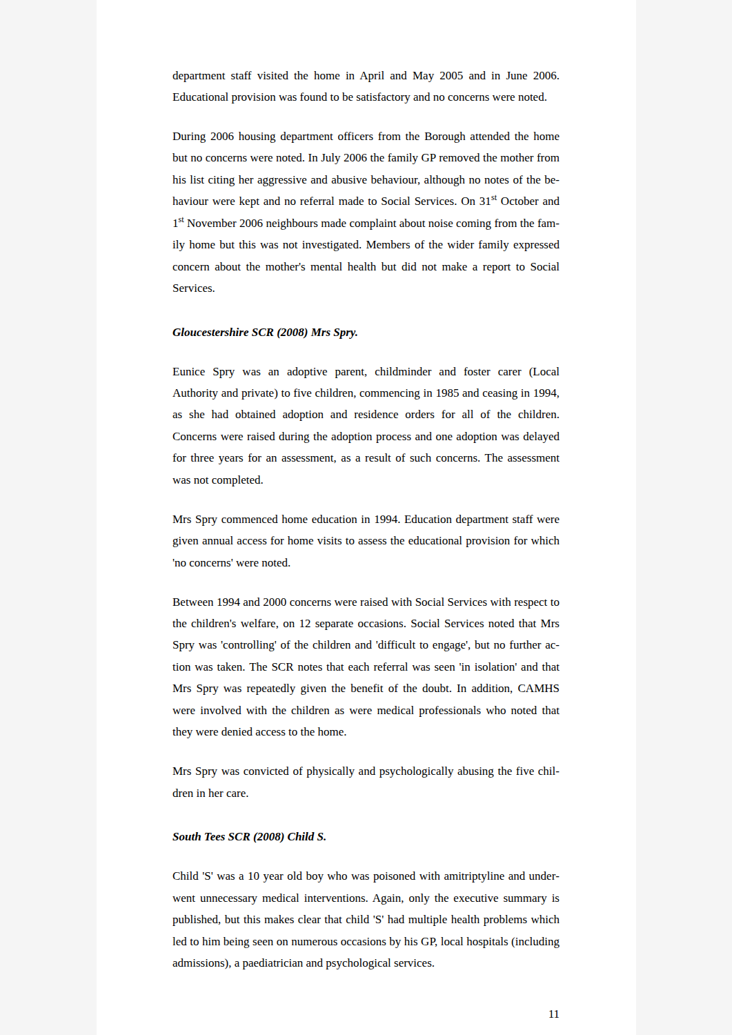department staff visited the home in April and May 2005 and in June 2006. Educational provision was found to be satisfactory and no concerns were noted.
During 2006 housing department officers from the Borough attended the home but no concerns were noted. In July 2006 the family GP removed the mother from his list citing her aggressive and abusive behaviour, although no notes of the behaviour were kept and no referral made to Social Services. On 31st October and 1st November 2006 neighbours made complaint about noise coming from the family home but this was not investigated. Members of the wider family expressed concern about the mother's mental health but did not make a report to Social Services.
Gloucestershire SCR (2008) Mrs Spry.
Eunice Spry was an adoptive parent, childminder and foster carer (Local Authority and private) to five children, commencing in 1985 and ceasing in 1994, as she had obtained adoption and residence orders for all of the children. Concerns were raised during the adoption process and one adoption was delayed for three years for an assessment, as a result of such concerns. The assessment was not completed.
Mrs Spry commenced home education in 1994. Education department staff were given annual access for home visits to assess the educational provision for which 'no concerns' were noted.
Between 1994 and 2000 concerns were raised with Social Services with respect to the children's welfare, on 12 separate occasions. Social Services noted that Mrs Spry was 'controlling' of the children and 'difficult to engage', but no further action was taken. The SCR notes that each referral was seen 'in isolation' and that Mrs Spry was repeatedly given the benefit of the doubt. In addition, CAMHS were involved with the children as were medical professionals who noted that they were denied access to the home.
Mrs Spry was convicted of physically and psychologically abusing the five children in her care.
South Tees SCR (2008) Child S.
Child 'S' was a 10 year old boy who was poisoned with amitriptyline and underwent unnecessary medical interventions. Again, only the executive summary is published, but this makes clear that child 'S' had multiple health problems which led to him being seen on numerous occasions by his GP, local hospitals (including admissions), a paediatrician and psychological services.
11